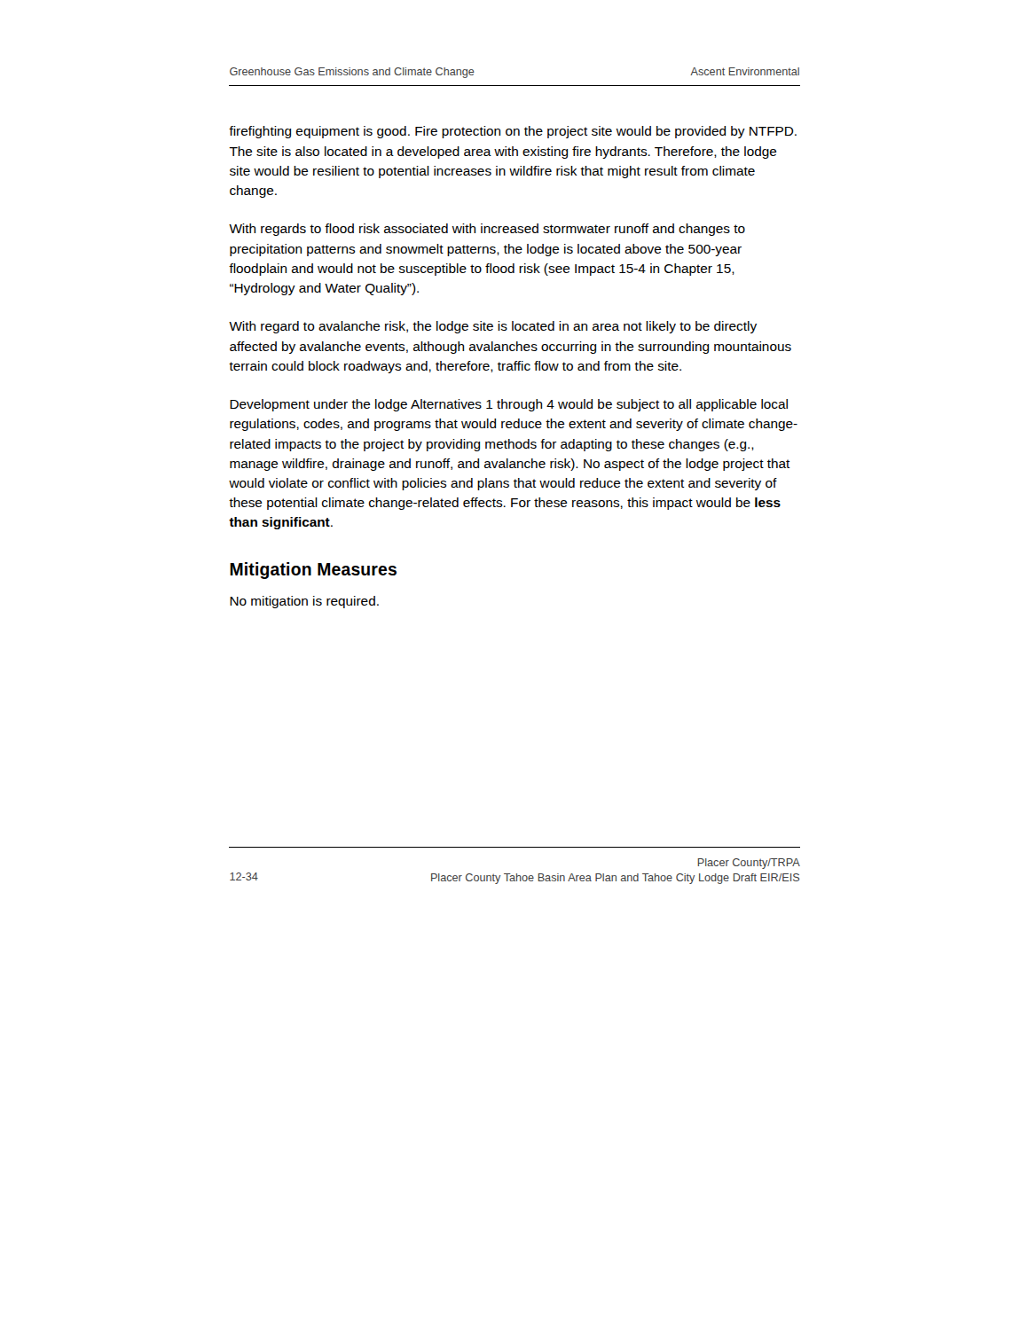Greenhouse Gas Emissions and Climate Change
Ascent Environmental
firefighting equipment is good. Fire protection on the project site would be provided by NTFPD. The site is also located in a developed area with existing fire hydrants. Therefore, the lodge site would be resilient to potential increases in wildfire risk that might result from climate change.
With regards to flood risk associated with increased stormwater runoff and changes to precipitation patterns and snowmelt patterns, the lodge is located above the 500-year floodplain and would not be susceptible to flood risk (see Impact 15-4 in Chapter 15, “Hydrology and Water Quality”).
With regard to avalanche risk, the lodge site is located in an area not likely to be directly affected by avalanche events, although avalanches occurring in the surrounding mountainous terrain could block roadways and, therefore, traffic flow to and from the site.
Development under the lodge Alternatives 1 through 4 would be subject to all applicable local regulations, codes, and programs that would reduce the extent and severity of climate change-related impacts to the project by providing methods for adapting to these changes (e.g., manage wildfire, drainage and runoff, and avalanche risk). No aspect of the lodge project that would violate or conflict with policies and plans that would reduce the extent and severity of these potential climate change-related effects. For these reasons, this impact would be less than significant.
Mitigation Measures
No mitigation is required.
12-34
Placer County/TRPA
Placer County Tahoe Basin Area Plan and Tahoe City Lodge Draft EIR/EIS